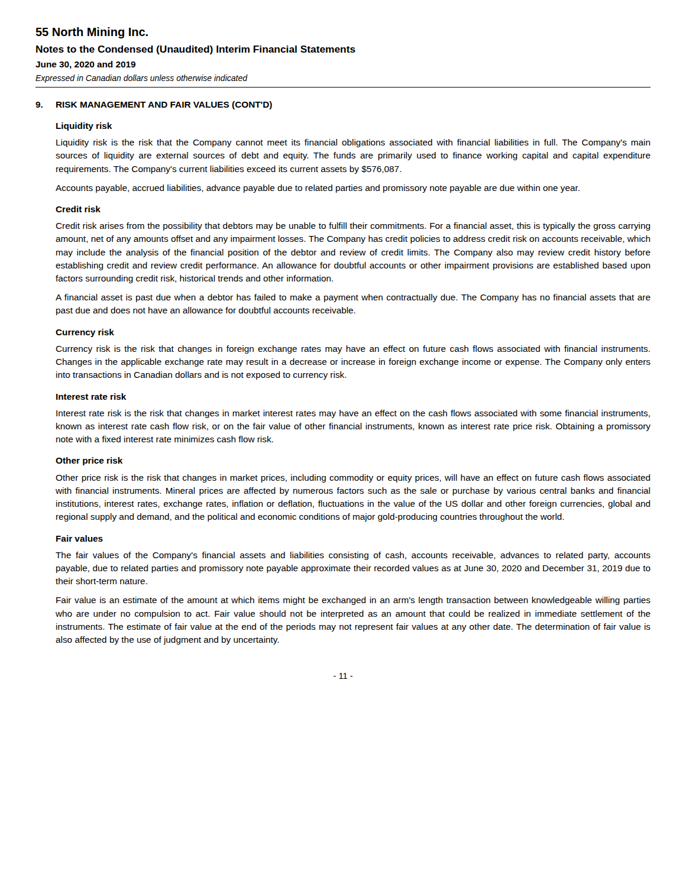55 North Mining Inc.
Notes to the Condensed (Unaudited) Interim Financial Statements
June 30, 2020 and 2019
Expressed in Canadian dollars unless otherwise indicated
9. RISK MANAGEMENT AND FAIR VALUES (CONT'D)
Liquidity risk
Liquidity risk is the risk that the Company cannot meet its financial obligations associated with financial liabilities in full. The Company's main sources of liquidity are external sources of debt and equity. The funds are primarily used to finance working capital and capital expenditure requirements. The Company's current liabilities exceed its current assets by $576,087.
Accounts payable, accrued liabilities, advance payable due to related parties and promissory note payable are due within one year.
Credit risk
Credit risk arises from the possibility that debtors may be unable to fulfill their commitments. For a financial asset, this is typically the gross carrying amount, net of any amounts offset and any impairment losses. The Company has credit policies to address credit risk on accounts receivable, which may include the analysis of the financial position of the debtor and review of credit limits. The Company also may review credit history before establishing credit and review credit performance. An allowance for doubtful accounts or other impairment provisions are established based upon factors surrounding credit risk, historical trends and other information.
A financial asset is past due when a debtor has failed to make a payment when contractually due. The Company has no financial assets that are past due and does not have an allowance for doubtful accounts receivable.
Currency risk
Currency risk is the risk that changes in foreign exchange rates may have an effect on future cash flows associated with financial instruments. Changes in the applicable exchange rate may result in a decrease or increase in foreign exchange income or expense. The Company only enters into transactions in Canadian dollars and is not exposed to currency risk.
Interest rate risk
Interest rate risk is the risk that changes in market interest rates may have an effect on the cash flows associated with some financial instruments, known as interest rate cash flow risk, or on the fair value of other financial instruments, known as interest rate price risk. Obtaining a promissory note with a fixed interest rate minimizes cash flow risk.
Other price risk
Other price risk is the risk that changes in market prices, including commodity or equity prices, will have an effect on future cash flows associated with financial instruments. Mineral prices are affected by numerous factors such as the sale or purchase by various central banks and financial institutions, interest rates, exchange rates, inflation or deflation, fluctuations in the value of the US dollar and other foreign currencies, global and regional supply and demand, and the political and economic conditions of major gold-producing countries throughout the world.
Fair values
The fair values of the Company's financial assets and liabilities consisting of cash, accounts receivable, advances to related party, accounts payable, due to related parties and promissory note payable approximate their recorded values as at June 30, 2020 and December 31, 2019 due to their short-term nature.
Fair value is an estimate of the amount at which items might be exchanged in an arm's length transaction between knowledgeable willing parties who are under no compulsion to act. Fair value should not be interpreted as an amount that could be realized in immediate settlement of the instruments. The estimate of fair value at the end of the periods may not represent fair values at any other date. The determination of fair value is also affected by the use of judgment and by uncertainty.
- 11 -